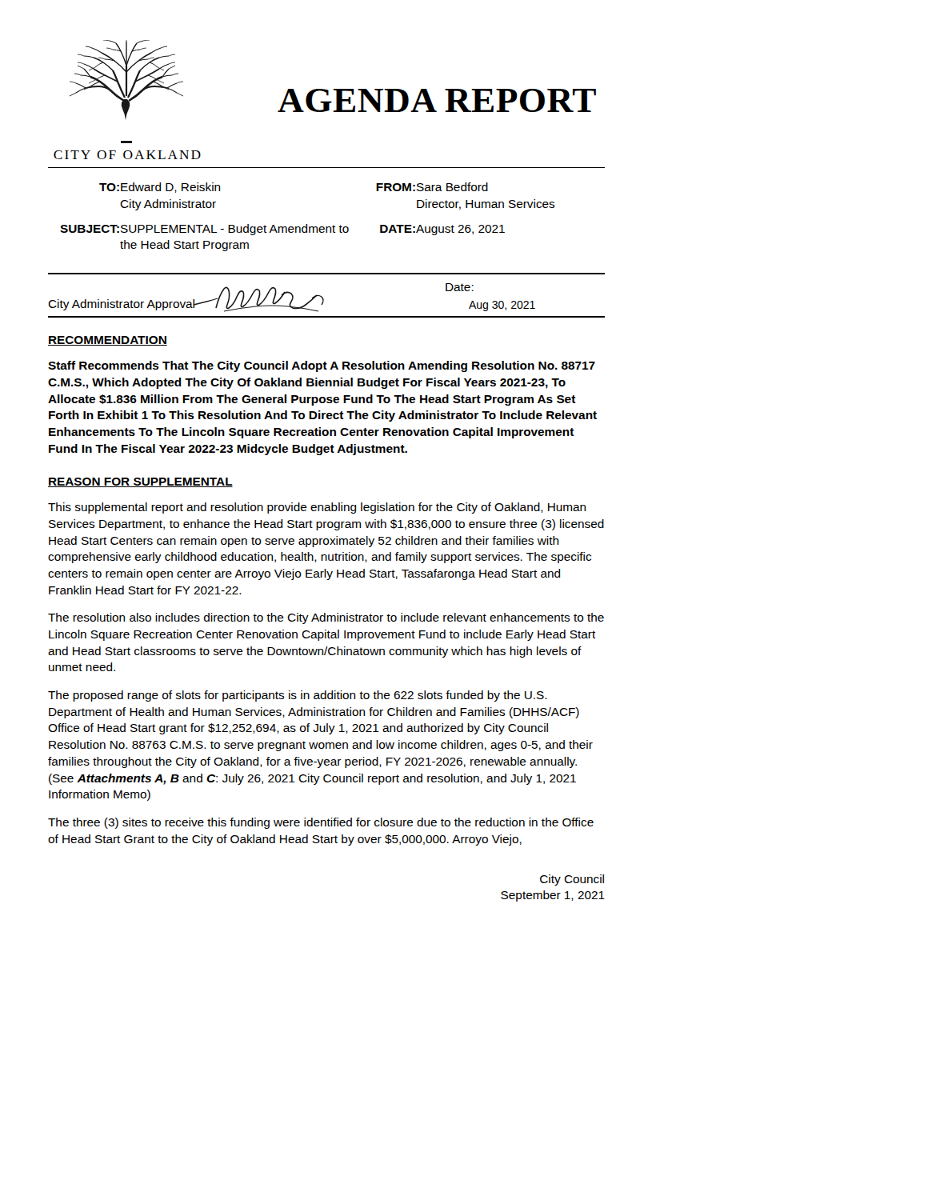CITY OF OAKLAND
AGENDA REPORT
| TO: | Edward D, Reiskin City Administrator | FROM: | Sara Bedford Director, Human Services |
| SUBJECT: | SUPPLEMENTAL - Budget Amendment to the Head Start Program | DATE: | August 26, 2021 |
City Administrator Approval
Date:
Aug 30, 2021
RECOMMENDATION
Staff Recommends That The City Council Adopt A Resolution Amending Resolution No. 88717 C.M.S., Which Adopted The City Of Oakland Biennial Budget For Fiscal Years 2021-23, To Allocate $1.836 Million From The General Purpose Fund To The Head Start Program As Set Forth In Exhibit 1 To This Resolution And To Direct The City Administrator To Include Relevant Enhancements To The Lincoln Square Recreation Center Renovation Capital Improvement Fund In The Fiscal Year 2022-23 Midcycle Budget Adjustment.
REASON FOR SUPPLEMENTAL
This supplemental report and resolution provide enabling legislation for the City of Oakland, Human Services Department, to enhance the Head Start program with $1,836,000 to ensure three (3) licensed Head Start Centers can remain open to serve approximately 52 children and their families with comprehensive early childhood education, health, nutrition, and family support services. The specific centers to remain open center are Arroyo Viejo Early Head Start, Tassafaronga Head Start and Franklin Head Start for FY 2021-22.
The resolution also includes direction to the City Administrator to include relevant enhancements to the Lincoln Square Recreation Center Renovation Capital Improvement Fund to include Early Head Start and Head Start classrooms to serve the Downtown/Chinatown community which has high levels of unmet need.
The proposed range of slots for participants is in addition to the 622 slots funded by the U.S. Department of Health and Human Services, Administration for Children and Families (DHHS/ACF) Office of Head Start grant for $12,252,694, as of July 1, 2021 and authorized by City Council Resolution No. 88763 C.M.S. to serve pregnant women and low income children, ages 0-5, and their families throughout the City of Oakland, for a five-year period, FY 2021-2026, renewable annually. (See Attachments A, B and C: July 26, 2021 City Council report and resolution, and July 1, 2021 Information Memo)
The three (3) sites to receive this funding were identified for closure due to the reduction in the Office of Head Start Grant to the City of Oakland Head Start by over $5,000,000. Arroyo Viejo,
City Council
September 1, 2021